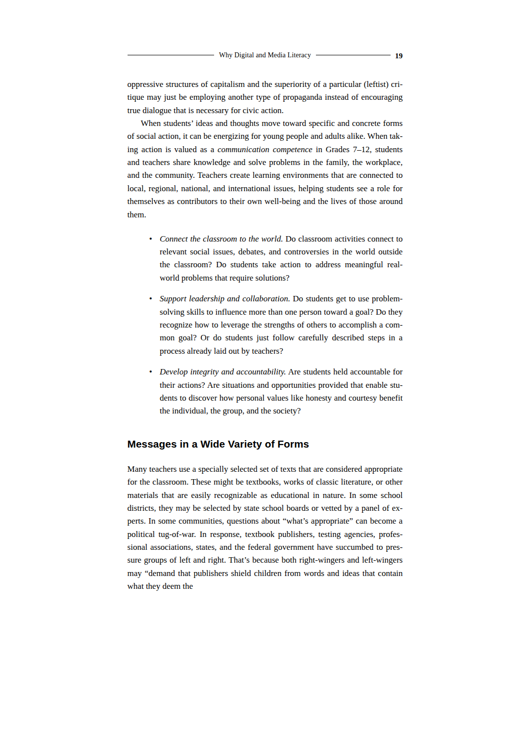Why Digital and Media Literacy 19
oppressive structures of capitalism and the superiority of a particular (leftist) critique may just be employing another type of propaganda instead of encouraging true dialogue that is necessary for civic action.
When students’ ideas and thoughts move toward specific and concrete forms of social action, it can be energizing for young people and adults alike. When taking action is valued as a communication competence in Grades 7–12, students and teachers share knowledge and solve problems in the family, the workplace, and the community. Teachers create learning environments that are connected to local, regional, national, and international issues, helping students see a role for themselves as contributors to their own well-being and the lives of those around them.
Connect the classroom to the world. Do classroom activities connect to relevant social issues, debates, and controversies in the world outside the classroom? Do students take action to address meaningful real-world problems that require solutions?
Support leadership and collaboration. Do students get to use problem-solving skills to influence more than one person toward a goal? Do they recognize how to leverage the strengths of others to accomplish a common goal? Or do students just follow carefully described steps in a process already laid out by teachers?
Develop integrity and accountability. Are students held accountable for their actions? Are situations and opportunities provided that enable students to discover how personal values like honesty and courtesy benefit the individual, the group, and the society?
Messages in a Wide Variety of Forms
Many teachers use a specially selected set of texts that are considered appropriate for the classroom. These might be textbooks, works of classic literature, or other materials that are easily recognizable as educational in nature. In some school districts, they may be selected by state school boards or vetted by a panel of experts. In some communities, questions about “what’s appropriate” can become a political tug-of-war. In response, textbook publishers, testing agencies, professional associations, states, and the federal government have succumbed to pressure groups of left and right. That’s because both right-wingers and left-wingers may “demand that publishers shield children from words and ideas that contain what they deem the